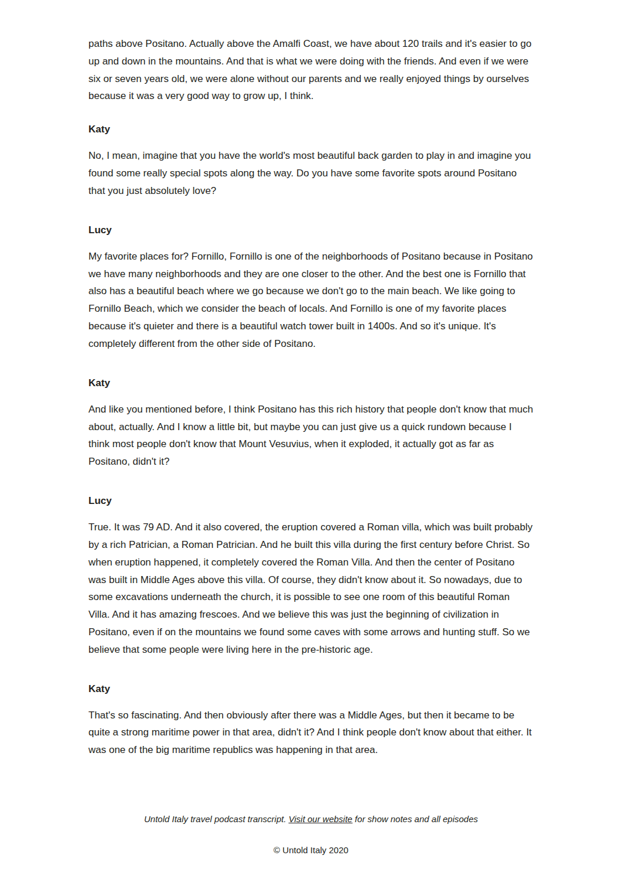paths above Positano. Actually above the Amalfi Coast, we have about 120 trails and it's easier to go up and down in the mountains. And that is what we were doing with the friends. And even if we were six or seven years old, we were alone without our parents and we really enjoyed things by ourselves because it was a very good way to grow up, I think.
Katy
No, I mean, imagine that you have the world's most beautiful back garden to play in and imagine you found some really special spots along the way. Do you have some favorite spots around Positano that you just absolutely love?
Lucy
My favorite places for? Fornillo, Fornillo is one of the neighborhoods of Positano because in Positano we have many neighborhoods and they are one closer to the other. And the best one is Fornillo that also has a beautiful beach where we go because we don't go to the main beach. We like going to Fornillo Beach, which we consider the beach of locals. And Fornillo is one of my favorite places because it's quieter and there is a beautiful watch tower built in 1400s. And so it's unique. It's completely different from the other side of Positano.
Katy
And like you mentioned before, I think Positano has this rich history that people don't know that much about, actually. And I know a little bit, but maybe you can just give us a quick rundown because I think most people don't know that Mount Vesuvius, when it exploded, it actually got as far as Positano, didn't it?
Lucy
True. It was 79 AD. And it also covered, the eruption covered a Roman villa, which was built probably by a rich Patrician, a Roman Patrician. And he built this villa during the first century before Christ. So when eruption happened, it completely covered the Roman Villa. And then the center of Positano was built in Middle Ages above this villa. Of course, they didn't know about it. So nowadays, due to some excavations underneath the church, it is possible to see one room of this beautiful Roman Villa. And it has amazing frescoes. And we believe this was just the beginning of civilization in Positano, even if on the mountains we found some caves with some arrows and hunting stuff. So we believe that some people were living here in the pre-historic age.
Katy
That's so fascinating. And then obviously after there was a Middle Ages, but then it became to be quite a strong maritime power in that area, didn't it? And I think people don't know about that either. It was one of the big maritime republics was happening in that area.
Untold Italy travel podcast transcript. Visit our website for show notes and all episodes
© Untold Italy 2020